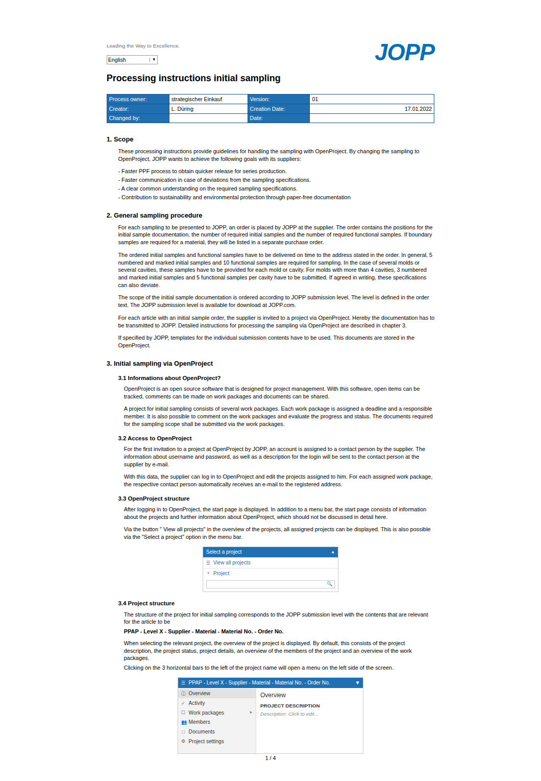Leading the Way to Excellence.
English▼
JOPP
Processing instructions initial sampling
| Process owner: | strategischer Einkauf | Version: | 01 |
| Creator: | L. Düring | Creation Date: | 17.01.2022 |
| Changed by: | | Date: | |
1. Scope
These processing instructions provide guidelines for handling the sampling with OpenProject. By changing the sampling to OpenProject, JOPP wants to achieve the following goals with its suppliers:
Faster PPF process to obtain quicker release for series production.
Faster communication in case of deviations from the sampling specifications.
A clear common understanding on the required sampling specifications.
Contribution to sustainability and environmental protection through paper-free documentation
2. General sampling procedure
For each sampling to be presented to JOPP, an order is placed by JOPP at the supplier. The order contains the positions for the initial sample documentation, the number of required initial samples and the number of required functional samples. If boundary samples are required for a material, they will be listed in a separate purchase order.
The ordered initial samples and functional samples have to be delivered on time to the address stated in the order. In general, 5 numbered and marked initial samples and 10 functional samples are required for sampling. In the case of several molds or several cavities, these samples have to be provided for each mold or cavity. For molds with more than 4 cavities, 3 numbered and marked initial samples and 5 functional samples per cavity have to be submitted. If agreed in writing, these specifications can also deviate.
The scope of the initial sample documentation is ordered according to JOPP submission level. The level is defined in the order text. The JOPP submission level is available for download at JOPP.com.
For each article with an initial sample order, the supplier is invited to a project via OpenProject. Hereby the documentation has to be transmitted to JOPP. Detailed instructions for processing the sampling via OpenProject are described in chapter 3.
If specified by JOPP, templates for the individual submission contents have to be used. This documents are stored in the OpenProject.
3. Initial sampling via OpenProject
3.1 Informations about OpenProject?
OpenProject is an open source software that is designed for project management. With this software, open items can be tracked, comments can be made on work packages and documents can be shared.
A project for initial sampling consists of several work packages. Each work package is assigned a deadline and a responsible member. It is also possible to comment on the work packages and evaluate the progress and status. The documents required for the sampling scope shall be submitted via the work packages.
3.2 Access to OpenProject
For the first invitation to a project at OpenProject by JOPP, an account is assigned to a contact person by the supplier. The information about username and password, as well as a description for the login will be sent to the contact person at the supplier by e-mail.
With this data, the supplier can log in to OpenProject and edit the projects assigned to him. For each assigned work package, the respective contact person automatically receives an e-mail to the registered address.
3.3 OpenProject structure
After logging in to OpenProject, the start page is displayed. In addition to a menu bar, the start page consists of information about the projects and further information about OpenProject, which should not be discussed in detail here.
Via the button " View all projects" in the overview of the projects, all assigned projects can be displayed. This is also possible via the "Select a project" option in the menu bar.
Select a project▲
☰View all projects
+Project
3.4 Project structure
The structure of the project for initial sampling corresponds to the JOPP submission level with the contents that are relevant for the article to be
PPAP - Level X - Supplier - Material - Material No. - Order No.
When selecting the relevant project, the overview of the project is displayed. By default, this consists of the project description, the project status, project details, an overview of the members of the project and an overview of the work packages.
Clicking on the 3 horizontal bars to the left of the project name will open a menu on the left side of the screen.
☰ PPAP - Level X - Supplier - Material - Material No. - Order No. ▼
ⓘOverview
✓Activity
☐Work packages➤
👥Members
□Documents
⚙Project settings
Overview
PROJECT DESCRIPTION
Description: Click to edit...
1 / 4